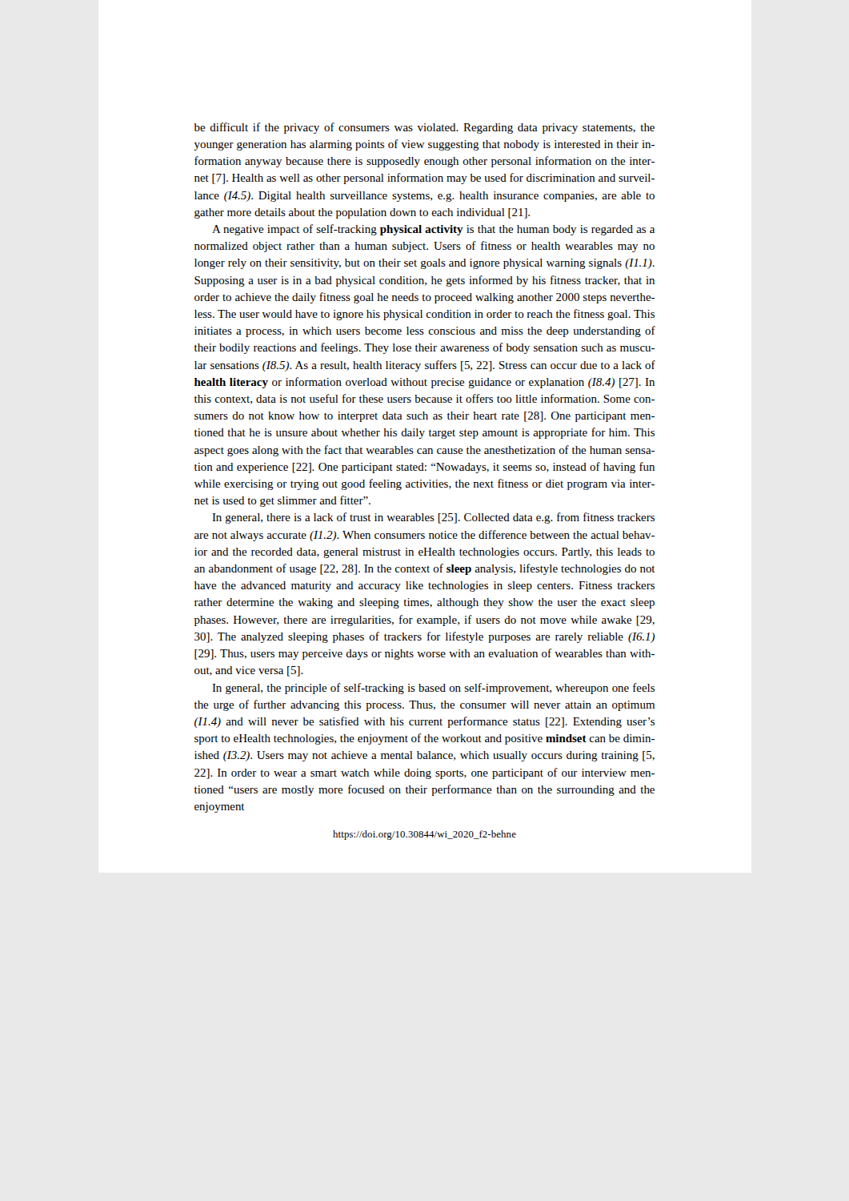be difficult if the privacy of consumers was violated. Regarding data privacy statements, the younger generation has alarming points of view suggesting that nobody is interested in their information anyway because there is supposedly enough other personal information on the internet [7]. Health as well as other personal information may be used for discrimination and surveillance (I4.5). Digital health surveillance systems, e.g. health insurance companies, are able to gather more details about the population down to each individual [21].
A negative impact of self-tracking physical activity is that the human body is regarded as a normalized object rather than a human subject. Users of fitness or health wearables may no longer rely on their sensitivity, but on their set goals and ignore physical warning signals (I1.1). Supposing a user is in a bad physical condition, he gets informed by his fitness tracker, that in order to achieve the daily fitness goal he needs to proceed walking another 2000 steps nevertheless. The user would have to ignore his physical condition in order to reach the fitness goal. This initiates a process, in which users become less conscious and miss the deep understanding of their bodily reactions and feelings. They lose their awareness of body sensation such as muscular sensations (I8.5). As a result, health literacy suffers [5, 22]. Stress can occur due to a lack of health literacy or information overload without precise guidance or explanation (I8.4) [27]. In this context, data is not useful for these users because it offers too little information. Some consumers do not know how to interpret data such as their heart rate [28]. One participant mentioned that he is unsure about whether his daily target step amount is appropriate for him. This aspect goes along with the fact that wearables can cause the anesthetization of the human sensation and experience [22]. One participant stated: “Nowadays, it seems so, instead of having fun while exercising or trying out good feeling activities, the next fitness or diet program via internet is used to get slimmer and fitter”.
In general, there is a lack of trust in wearables [25]. Collected data e.g. from fitness trackers are not always accurate (I1.2). When consumers notice the difference between the actual behavior and the recorded data, general mistrust in eHealth technologies occurs. Partly, this leads to an abandonment of usage [22, 28]. In the context of sleep analysis, lifestyle technologies do not have the advanced maturity and accuracy like technologies in sleep centers. Fitness trackers rather determine the waking and sleeping times, although they show the user the exact sleep phases. However, there are irregularities, for example, if users do not move while awake [29, 30]. The analyzed sleeping phases of trackers for lifestyle purposes are rarely reliable (I6.1) [29]. Thus, users may perceive days or nights worse with an evaluation of wearables than without, and vice versa [5].
In general, the principle of self-tracking is based on self-improvement, whereupon one feels the urge of further advancing this process. Thus, the consumer will never attain an optimum (I1.4) and will never be satisfied with his current performance status [22]. Extending user’s sport to eHealth technologies, the enjoyment of the workout and positive mindset can be diminished (I3.2). Users may not achieve a mental balance, which usually occurs during training [5, 22]. In order to wear a smart watch while doing sports, one participant of our interview mentioned “users are mostly more focused on their performance than on the surrounding and the enjoyment
https://doi.org/10.30844/wi_2020_f2-behne